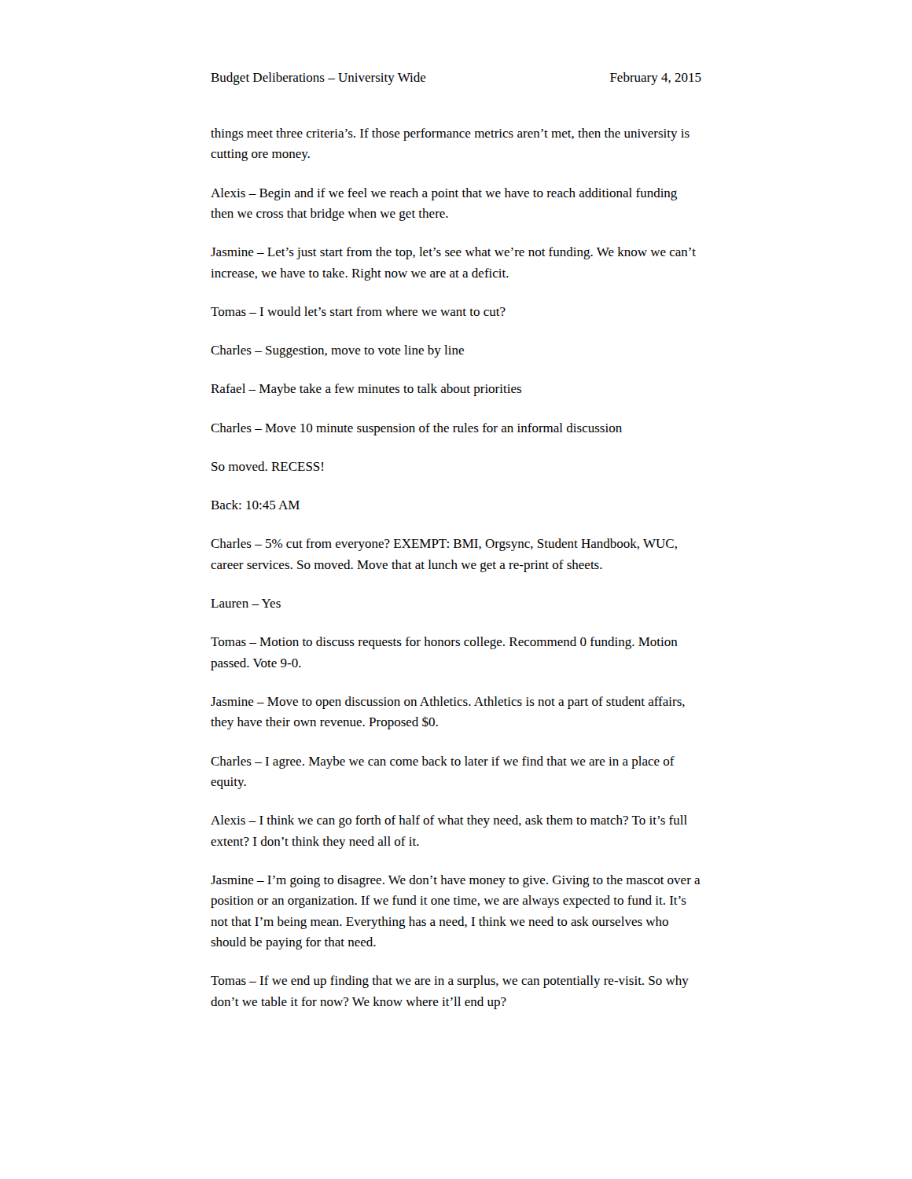Budget Deliberations – University Wide February 4, 2015
things meet three criteria’s. If those performance metrics aren’t met, then the university is cutting ore money.
Alexis – Begin and if we feel we reach a point that we have to reach additional funding then we cross that bridge when we get there.
Jasmine – Let’s just start from the top, let’s see what we’re not funding. We know we can’t increase, we have to take. Right now we are at a deficit.
Tomas – I would let’s start from where we want to cut?
Charles – Suggestion, move to vote line by line
Rafael – Maybe take a few minutes to talk about priorities
Charles – Move 10 minute suspension of the rules for an informal discussion
So moved. RECESS!
Back: 10:45 AM
Charles – 5% cut from everyone? EXEMPT: BMI, Orgsync, Student Handbook, WUC, career services. So moved. Move that at lunch we get a re-print of sheets.
Lauren – Yes
Tomas – Motion to discuss requests for honors college. Recommend 0 funding. Motion passed. Vote 9-0.
Jasmine – Move to open discussion on Athletics. Athletics is not a part of student affairs, they have their own revenue. Proposed $0.
Charles – I agree. Maybe we can come back to later if we find that we are in a place of equity.
Alexis – I think we can go forth of half of what they need, ask them to match? To it’s full extent? I don’t think they need all of it.
Jasmine – I’m going to disagree. We don’t have money to give. Giving to the mascot over a position or an organization. If we fund it one time, we are always expected to fund it. It’s not that I’m being mean. Everything has a need, I think we need to ask ourselves who should be paying for that need.
Tomas – If we end up finding that we are in a surplus, we can potentially re-visit. So why don’t we table it for now? We know where it’ll end up?